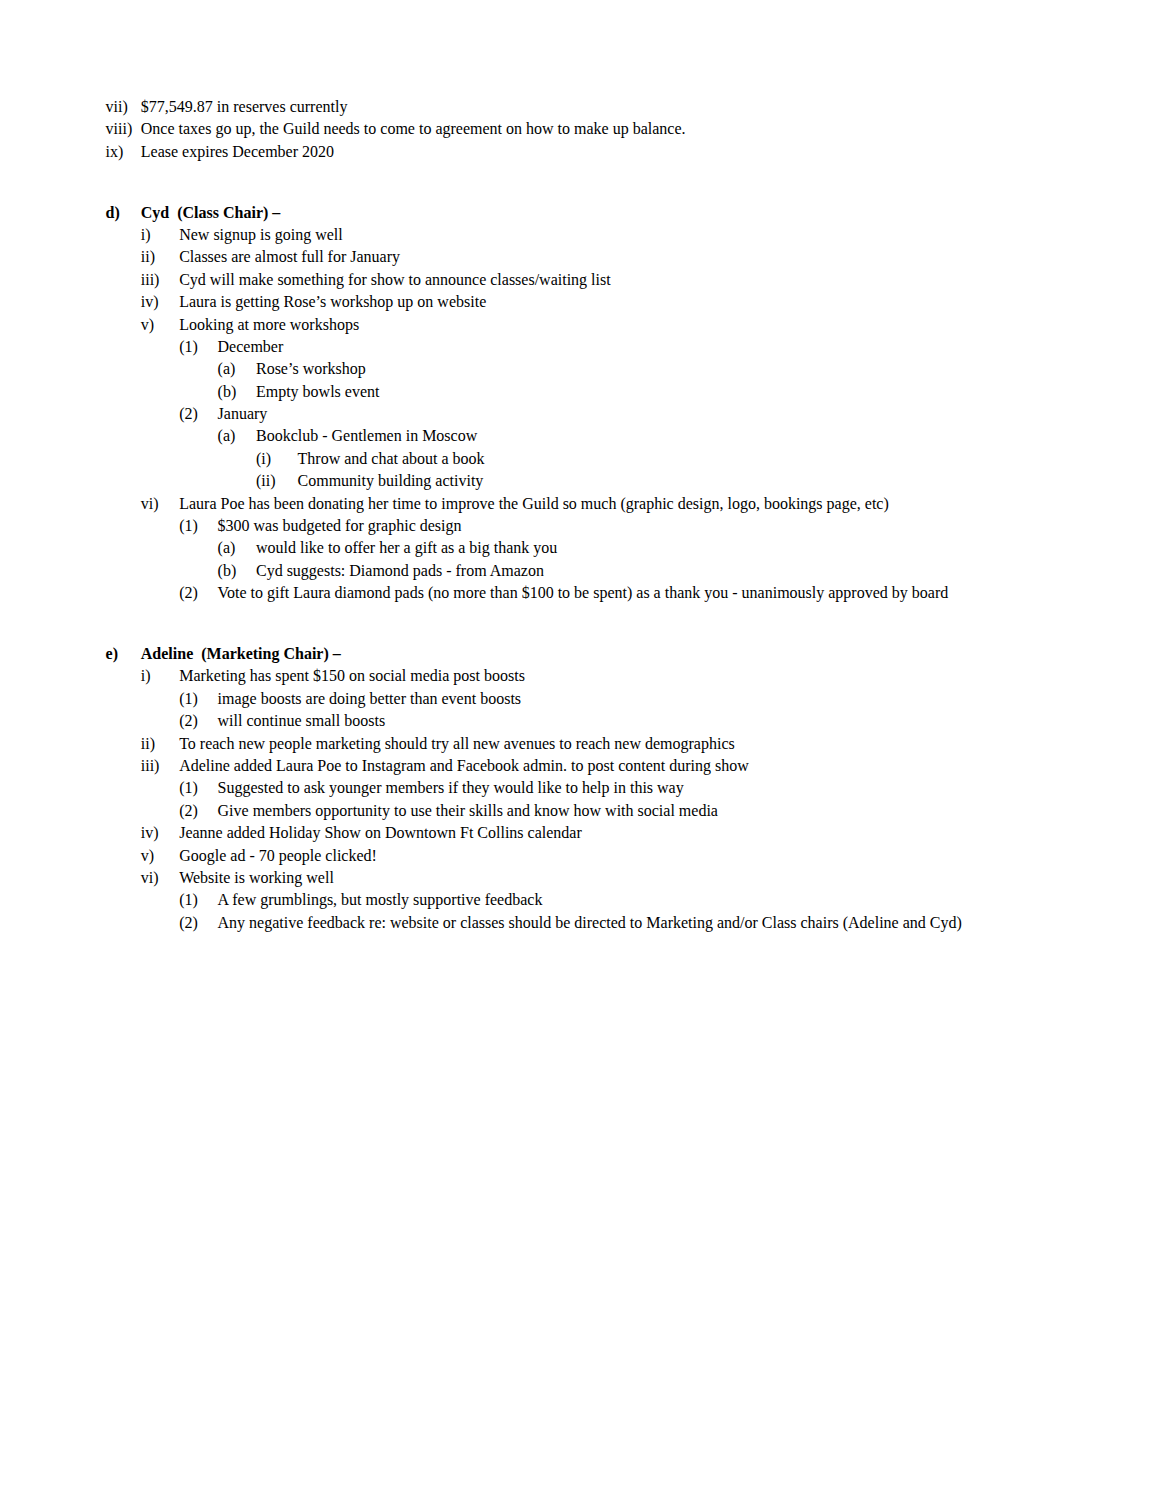vii)$77,549.87 in reserves currently
viii) Once taxes go up, the Guild needs to come to agreement on how to make up balance.
ix) Lease expires December 2020
d) Cyd (Class Chair) –
i) New signup is going well
ii) Classes are almost full for January
iii) Cyd will make something for show to announce classes/waiting list
iv) Laura is getting Rose’s workshop up on website
v) Looking at more workshops
(1) December
(a) Rose’s workshop
(b) Empty bowls event
(2) January
(a) Bookclub - Gentlemen in Moscow
(i) Throw and chat about a book
(ii) Community building activity
vi) Laura Poe has been donating her time to improve the Guild so much (graphic design, logo, bookings page, etc)
(1)$300 was budgeted for graphic design
(a) would like to offer her a gift as a big thank you
(b) Cyd suggests: Diamond pads - from Amazon
(2) Vote to gift Laura diamond pads (no more than $100 to be spent) as a thank you - unanimously approved by board
e) Adeline (Marketing Chair) –
i) Marketing has spent $150 on social media post boosts
(1) image boosts are doing better than event boosts
(2) will continue small boosts
ii) To reach new people marketing should try all new avenues to reach new demographics
iii) Adeline added Laura Poe to Instagram and Facebook admin. to post content during show
(1) Suggested to ask younger members if they would like to help in this way
(2) Give members opportunity to use their skills and know how with social media
iv) Jeanne added Holiday Show on Downtown Ft Collins calendar
v) Google ad - 70 people clicked!
vi) Website is working well
(1) A few grumblings, but mostly supportive feedback
(2) Any negative feedback re: website or classes should be directed to Marketing and/or Class chairs (Adeline and Cyd)